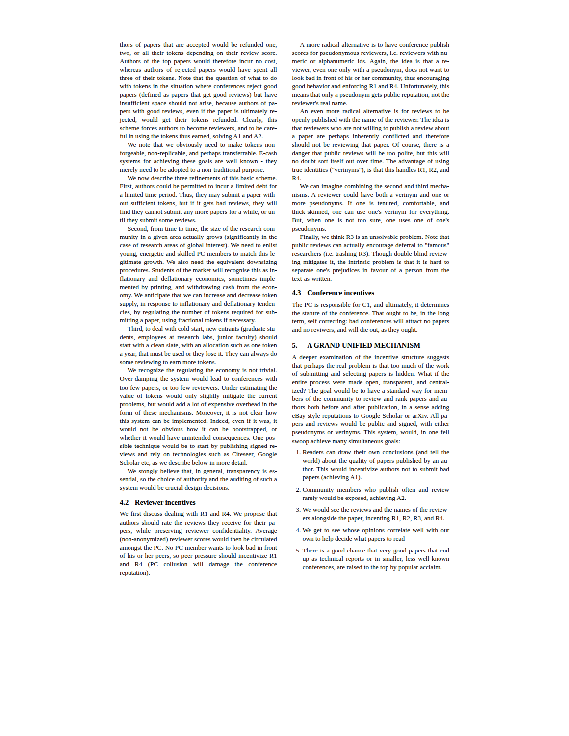thors of papers that are accepted would be refunded one, two, or all their tokens depending on their review score. Authors of the top papers would therefore incur no cost, whereas authors of rejected papers would have spent all three of their tokens. Note that the question of what to do with tokens in the situation where conferences reject good papers (defined as papers that get good reviews) but have insufficient space should not arise, because authors of papers with good reviews, even if the paper is ultimately rejected, would get their tokens refunded. Clearly, this scheme forces authors to become reviewers, and to be careful in using the tokens thus earned, solving A1 and A2.
We note that we obviously need to make tokens non-forgeable, non-replicable, and perhaps transferrable. E-cash systems for achieving these goals are well known - they merely need to be adopted to a non-traditional purpose.
We now describe three refinements of this basic scheme. First, authors could be permitted to incur a limited debt for a limited time period. Thus, they may submit a paper without sufficient tokens, but if it gets bad reviews, they will find they cannot submit any more papers for a while, or until they submit some reviews.
Second, from time to time, the size of the research community in a given area actually grows (significantly in the case of research areas of global interest). We need to enlist young, energetic and skilled PC members to match this legitimate growth. We also need the equivalent downsizing procedures. Students of the market will recognise this as inflationary and deflationary economics, sometimes implemented by printing, and withdrawing cash from the economy. We anticipate that we can increase and decrease token supply, in response to inflationary and deflationary tendencies, by regulating the number of tokens required for submitting a paper, using fractional tokens if necessary.
Third, to deal with cold-start, new entrants (graduate students, employees at research labs, junior faculty) should start with a clean slate, with an allocation such as one token a year, that must be used or they lose it. They can always do some reviewing to earn more tokens.
We recognize the regulating the economy is not trivial. Over-damping the system would lead to conferences with too few papers, or too few reviewers. Under-estimating the value of tokens would only slightly mitigate the current problems, but would add a lot of expensive overhead in the form of these mechanisms. Moreover, it is not clear how this system can be implemented. Indeed, even if it was, it would not be obvious how it can be bootstrapped, or whether it would have unintended consequences. One possible technique would be to start by publishing signed reviews and rely on technologies such as Citeseer, Google Scholar etc, as we describe below in more detail.
We stongly believe that, in general, transparency is essential, so the choice of authority and the auditing of such a system would be crucial design decisions.
4.2 Reviewer incentives
We first discuss dealing with R1 and R4. We propose that authors should rate the reviews they receive for their papers, while preserving reviewer confidentiality. Average (non-anonymized) reviewer scores would then be circulated amongst the PC. No PC member wants to look bad in front of his or her peers, so peer pressure should incentivize R1 and R4 (PC collusion will damage the conference reputation).
A more radical alternative is to have conference publish scores for pseudonymous reviewers, i.e. reviewers with numeric or alphanumeric ids. Again, the idea is that a reviewer, even one only with a pseudonym, does not want to look bad in front of his or her community, thus encouraging good behavior and enforcing R1 and R4. Unfortunately, this means that only a pseudonym gets public reputation, not the reviewer's real name.
An even more radical alternative is for reviews to be openly published with the name of the reviewer. The idea is that reviewers who are not willing to publish a review about a paper are perhaps inherently conflicted and therefore should not be reviewing that paper. Of course, there is a danger that public reviews will be too polite, but this will no doubt sort itself out over time. The advantage of using true identities ("verinyms"), is that this handles R1, R2, and R4.
We can imagine combining the second and third mechanisms. A reviewer could have both a verinym and one or more pseudonyms. If one is tenured, comfortable, and thick-skinned, one can use one's verinym for everything. But, when one is not too sure, one uses one of one's pseudonyms.
Finally, we think R3 is an unsolvable problem. Note that public reviews can actually encourage deferral to "famous" researchers (i.e. trashing R3). Though double-blind reviewing mitigates it, the intrinsic problem is that it is hard to separate one's prejudices in favour of a person from the text-as-written.
4.3 Conference incentives
The PC is responsible for C1, and ultimately, it determines the stature of the conference. That ought to be, in the long term, self correcting: bad conferences will attract no papers and no reviwers, and will die out, as they ought.
5. A GRAND UNIFIED MECHANISM
A deeper examination of the incentive structure suggests that perhaps the real problem is that too much of the work of submitting and selecting papers is hidden. What if the entire process were made open, transparent, and centralized? The goal would be to have a standard way for members of the community to review and rank papers and authors both before and after publication, in a sense adding eBay-style reputations to Google Scholar or arXiv. All papers and reviews would be public and signed, with either pseudonyms or verinyms. This system, would, in one fell swoop achieve many simultaneous goals:
Readers can draw their own conclusions (and tell the world) about the quality of papers published by an author. This would incentivize authors not to submit bad papers (achieving A1).
Community members who publish often and review rarely would be exposed, achieving A2.
We would see the reviews and the names of the reviewers alongside the paper, incenting R1, R2, R3, and R4.
We get to see whose opinions correlate well with our own to help decide what papers to read
There is a good chance that very good papers that end up as technical reports or in smaller, less well-known conferences, are raised to the top by popular acclaim.